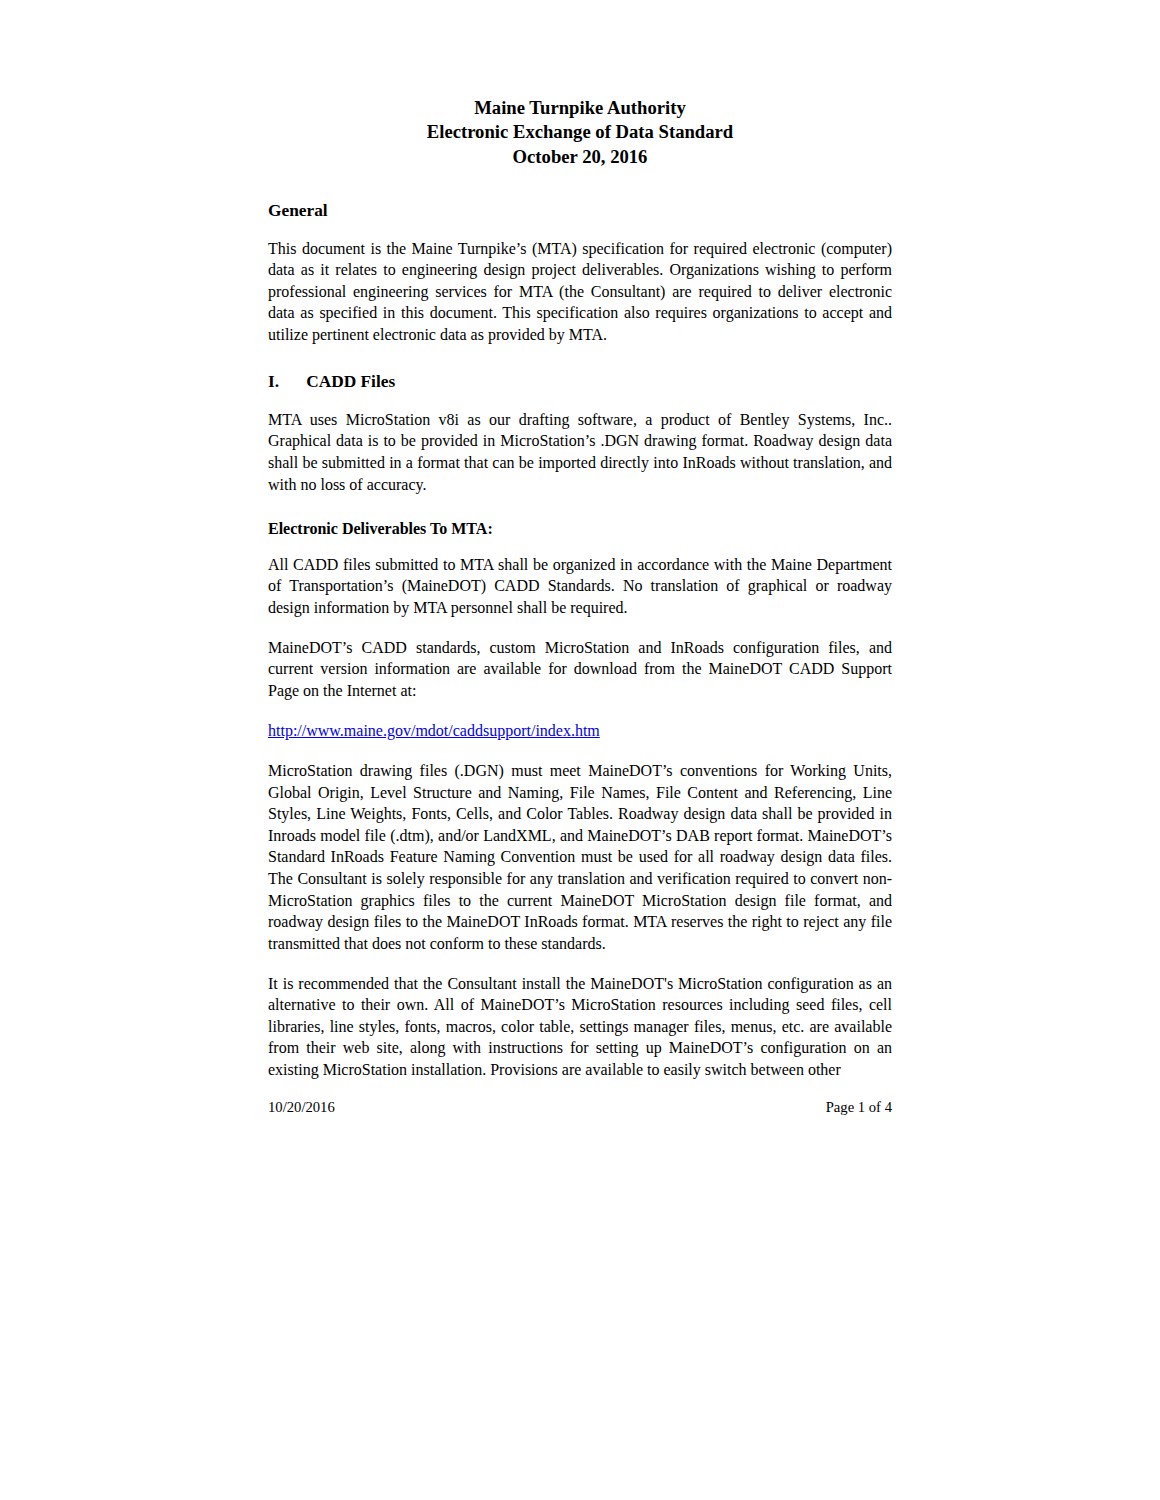Maine Turnpike Authority
Electronic Exchange of Data Standard
October 20, 2016
General
This document is the Maine Turnpike’s (MTA) specification for required electronic (computer) data as it relates to engineering design project deliverables. Organizations wishing to perform professional engineering services for MTA (the Consultant) are required to deliver electronic data as specified in this document. This specification also requires organizations to accept and utilize pertinent electronic data as provided by MTA.
I. CADD Files
MTA uses MicroStation v8i as our drafting software, a product of Bentley Systems, Inc.. Graphical data is to be provided in MicroStation’s .DGN drawing format. Roadway design data shall be submitted in a format that can be imported directly into InRoads without translation, and with no loss of accuracy.
Electronic Deliverables To MTA:
All CADD files submitted to MTA shall be organized in accordance with the Maine Department of Transportation’s (MaineDOT) CADD Standards. No translation of graphical or roadway design information by MTA personnel shall be required.
MaineDOT’s CADD standards, custom MicroStation and InRoads configuration files, and current version information are available for download from the MaineDOT CADD Support Page on the Internet at:
http://www.maine.gov/mdot/caddsupport/index.htm
MicroStation drawing files (.DGN) must meet MaineDOT’s conventions for Working Units, Global Origin, Level Structure and Naming, File Names, File Content and Referencing, Line Styles, Line Weights, Fonts, Cells, and Color Tables. Roadway design data shall be provided in Inroads model file (.dtm), and/or LandXML, and MaineDOT’s DAB report format. MaineDOT’s Standard InRoads Feature Naming Convention must be used for all roadway design data files. The Consultant is solely responsible for any translation and verification required to convert non-MicroStation graphics files to the current MaineDOT MicroStation design file format, and roadway design files to the MaineDOT InRoads format. MTA reserves the right to reject any file transmitted that does not conform to these standards.
It is recommended that the Consultant install the MaineDOT's MicroStation configuration as an alternative to their own. All of MaineDOT’s MicroStation resources including seed files, cell libraries, line styles, fonts, macros, color table, settings manager files, menus, etc. are available from their web site, along with instructions for setting up MaineDOT’s configuration on an existing MicroStation installation. Provisions are available to easily switch between other
10/20/2016
Page 1 of 4